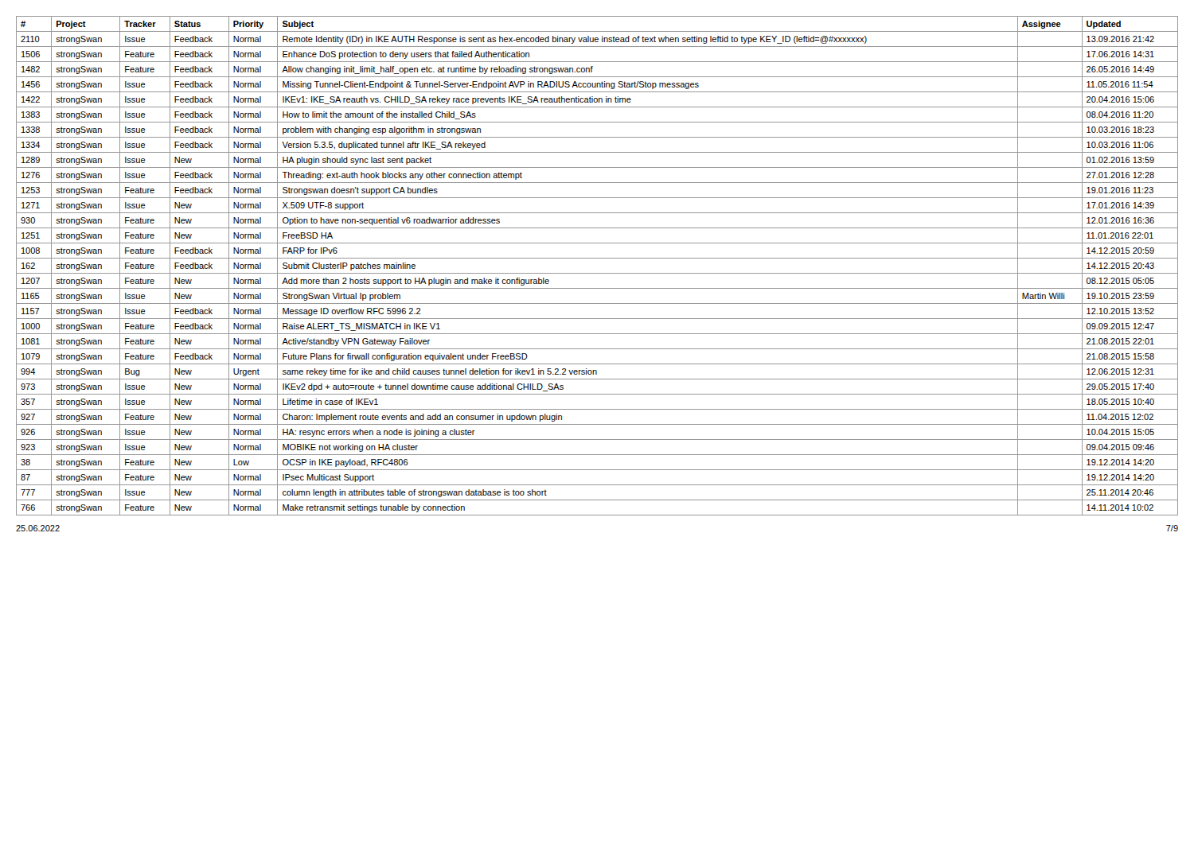| # | Project | Tracker | Status | Priority | Subject | Assignee | Updated |
| --- | --- | --- | --- | --- | --- | --- | --- |
| 2110 | strongSwan | Issue | Feedback | Normal | Remote Identity (IDr) in IKE AUTH Response is sent as hex-encoded binary value instead of text when setting leftid to type KEY_ID (leftid=@#xxxxxxx) | | 13.09.2016 21:42 |
| 1506 | strongSwan | Feature | Feedback | Normal | Enhance DoS protection to deny users that failed Authentication | | 17.06.2016 14:31 |
| 1482 | strongSwan | Feature | Feedback | Normal | Allow changing init_limit_half_open etc. at runtime by reloading strongswan.conf | | 26.05.2016 14:49 |
| 1456 | strongSwan | Issue | Feedback | Normal | Missing Tunnel-Client-Endpoint & Tunnel-Server-Endpoint AVP in RADIUS Accounting Start/Stop messages | | 11.05.2016 11:54 |
| 1422 | strongSwan | Issue | Feedback | Normal | IKEv1: IKE_SA reauth vs. CHILD_SA rekey race prevents IKE_SA reauthentication in time | | 20.04.2016 15:06 |
| 1383 | strongSwan | Issue | Feedback | Normal | How to limit the amount of the installed Child_SAs | | 08.04.2016 11:20 |
| 1338 | strongSwan | Issue | Feedback | Normal | problem with changing esp algorithm in strongswan | | 10.03.2016 18:23 |
| 1334 | strongSwan | Issue | Feedback | Normal | Version 5.3.5, duplicated tunnel aftr IKE_SA rekeyed | | 10.03.2016 11:06 |
| 1289 | strongSwan | Issue | New | Normal | HA plugin should sync last sent packet | | 01.02.2016 13:59 |
| 1276 | strongSwan | Issue | Feedback | Normal | Threading: ext-auth hook blocks any other connection attempt | | 27.01.2016 12:28 |
| 1253 | strongSwan | Feature | Feedback | Normal | Strongswan doesn't support CA bundles | | 19.01.2016 11:23 |
| 1271 | strongSwan | Issue | New | Normal | X.509 UTF-8 support | | 17.01.2016 14:39 |
| 930 | strongSwan | Feature | New | Normal | Option to have non-sequential v6 roadwarrior addresses | | 12.01.2016 16:36 |
| 1251 | strongSwan | Feature | New | Normal | FreeBSD HA | | 11.01.2016 22:01 |
| 1008 | strongSwan | Feature | Feedback | Normal | FARP for IPv6 | | 14.12.2015 20:59 |
| 162 | strongSwan | Feature | Feedback | Normal | Submit ClusterIP patches mainline | | 14.12.2015 20:43 |
| 1207 | strongSwan | Feature | New | Normal | Add more than 2 hosts support to HA plugin and make it configurable | | 08.12.2015 05:05 |
| 1165 | strongSwan | Issue | New | Normal | StrongSwan Virtual Ip problem | Martin Willi | 19.10.2015 23:59 |
| 1157 | strongSwan | Issue | Feedback | Normal | Message ID overflow RFC 5996 2.2 | | 12.10.2015 13:52 |
| 1000 | strongSwan | Feature | Feedback | Normal | Raise ALERT_TS_MISMATCH in IKE V1 | | 09.09.2015 12:47 |
| 1081 | strongSwan | Feature | New | Normal | Active/standby VPN Gateway Failover | | 21.08.2015 22:01 |
| 1079 | strongSwan | Feature | Feedback | Normal | Future Plans for firwall configuration equivalent under FreeBSD | | 21.08.2015 15:58 |
| 994 | strongSwan | Bug | New | Urgent | same rekey time for ike and child causes tunnel deletion for ikev1 in 5.2.2 version | | 12.06.2015 12:31 |
| 973 | strongSwan | Issue | New | Normal | IKEv2 dpd + auto=route + tunnel downtime cause additional CHILD_SAs | | 29.05.2015 17:40 |
| 357 | strongSwan | Issue | New | Normal | Lifetime in case of IKEv1 | | 18.05.2015 10:40 |
| 927 | strongSwan | Feature | New | Normal | Charon: Implement route events and add an consumer in updown plugin | | 11.04.2015 12:02 |
| 926 | strongSwan | Issue | New | Normal | HA: resync errors when a node is joining a cluster | | 10.04.2015 15:05 |
| 923 | strongSwan | Issue | New | Normal | MOBIKE not working on HA cluster | | 09.04.2015 09:46 |
| 38 | strongSwan | Feature | New | Low | OCSP in IKE payload, RFC4806 | | 19.12.2014 14:20 |
| 87 | strongSwan | Feature | New | Normal | IPsec Multicast Support | | 19.12.2014 14:20 |
| 777 | strongSwan | Issue | New | Normal | column length in attributes table of strongswan database is too short | | 25.11.2014 20:46 |
| 766 | strongSwan | Feature | New | Normal | Make retransmit settings tunable by connection | | 14.11.2014 10:02 |
25.06.2022 7/9